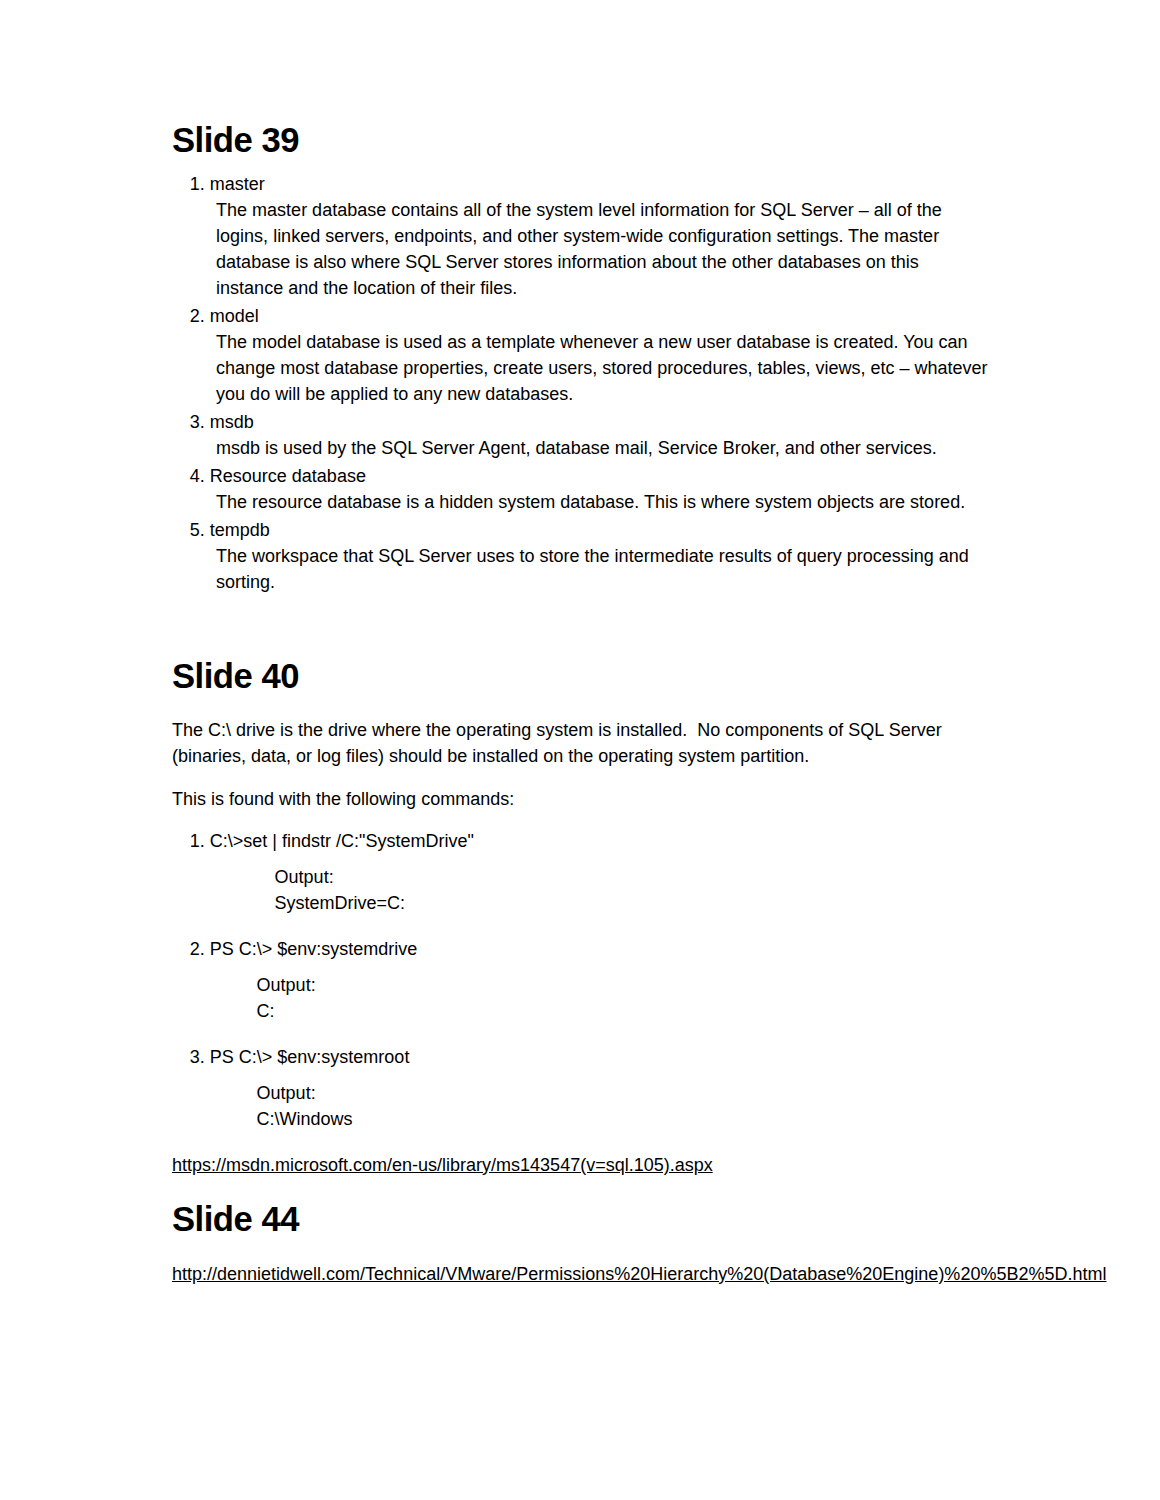Slide 39
master The master database contains all of the system level information for SQL Server – all of the logins, linked servers, endpoints, and other system-wide configuration settings. The master database is also where SQL Server stores information about the other databases on this instance and the location of their files.
model The model database is used as a template whenever a new user database is created. You can change most database properties, create users, stored procedures, tables, views, etc – whatever you do will be applied to any new databases.
msdb msdb is used by the SQL Server Agent, database mail, Service Broker, and other services.
Resource database The resource database is a hidden system database. This is where system objects are stored.
tempdb The workspace that SQL Server uses to store the intermediate results of query processing and sorting.
Slide 40
The C:\ drive is the drive where the operating system is installed. No components of SQL Server (binaries, data, or log files) should be installed on the operating system partition.
This is found with the following commands:
C:\>set | findstr /C:"SystemDrive"
Output:
SystemDrive=C:
PS C:\> $env:systemdrive
Output:
C:
PS C:\> $env:systemroot
Output:
C:\Windows
https://msdn.microsoft.com/en-us/library/ms143547(v=sql.105).aspx
Slide 44
http://dennietidwell.com/Technical/VMware/Permissions%20Hierarchy%20(Database%20Engine)%20%5B2%5D.html